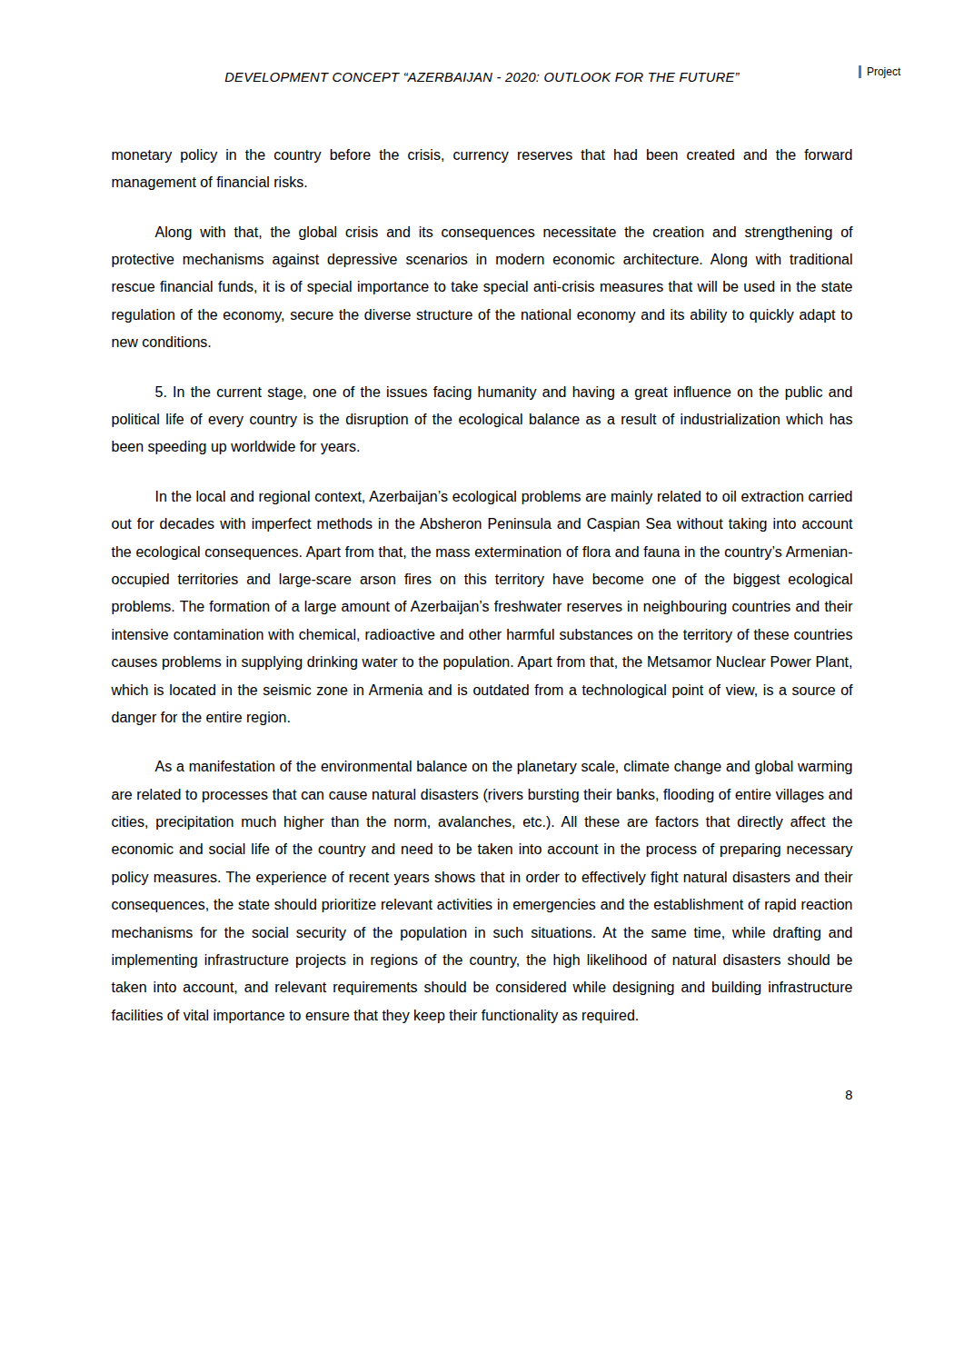DEVELOPMENT CONCEPT “AZERBAIJAN - 2020: OUTLOOK FOR THE FUTURE”
Project
monetary policy in the country before the crisis, currency reserves that had been created and the forward management of financial risks.
Along with that, the global crisis and its consequences necessitate the creation and strengthening of protective mechanisms against depressive scenarios in modern economic architecture. Along with traditional rescue financial funds, it is of special importance to take special anti-crisis measures that will be used in the state regulation of the economy, secure the diverse structure of the national economy and its ability to quickly adapt to new conditions.
5. In the current stage, one of the issues facing humanity and having a great influence on the public and political life of every country is the disruption of the ecological balance as a result of industrialization which has been speeding up worldwide for years.
In the local and regional context, Azerbaijan’s ecological problems are mainly related to oil extraction carried out for decades with imperfect methods in the Absheron Peninsula and Caspian Sea without taking into account the ecological consequences. Apart from that, the mass extermination of flora and fauna in the country’s Armenian-occupied territories and large-scare arson fires on this territory have become one of the biggest ecological problems. The formation of a large amount of Azerbaijan’s freshwater reserves in neighbouring countries and their intensive contamination with chemical, radioactive and other harmful substances on the territory of these countries causes problems in supplying drinking water to the population. Apart from that, the Metsamor Nuclear Power Plant, which is located in the seismic zone in Armenia and is outdated from a technological point of view, is a source of danger for the entire region.
As a manifestation of the environmental balance on the planetary scale, climate change and global warming are related to processes that can cause natural disasters (rivers bursting their banks, flooding of entire villages and cities, precipitation much higher than the norm, avalanches, etc.). All these are factors that directly affect the economic and social life of the country and need to be taken into account in the process of preparing necessary policy measures. The experience of recent years shows that in order to effectively fight natural disasters and their consequences, the state should prioritize relevant activities in emergencies and the establishment of rapid reaction mechanisms for the social security of the population in such situations. At the same time, while drafting and implementing infrastructure projects in regions of the country, the high likelihood of natural disasters should be taken into account, and relevant requirements should be considered while designing and building infrastructure facilities of vital importance to ensure that they keep their functionality as required.
8